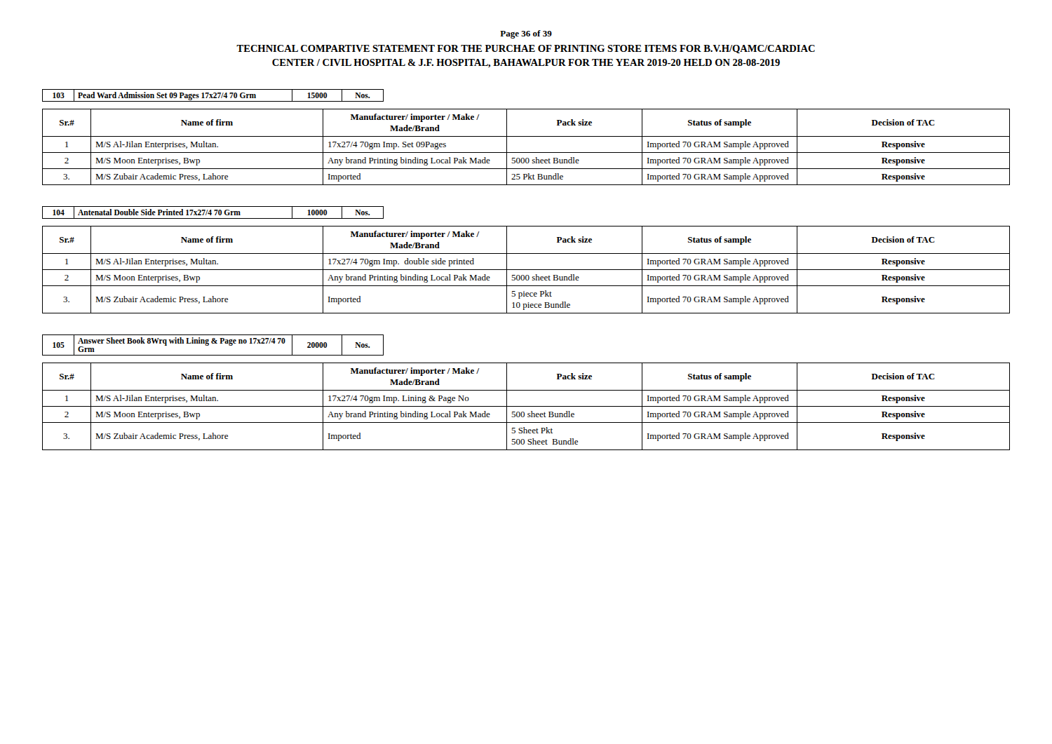Page 36 of 39
TECHNICAL COMPARTIVE STATEMENT FOR THE PURCHAE OF PRINTING STORE ITEMS FOR B.V.H/QAMC/CARDIAC
CENTER / CIVIL HOSPITAL & J.F. HOSPITAL, BAHAWALPUR FOR THE YEAR 2019-20 HELD ON 28-08-2019
| 103 | Pead Ward Admission Set 09 Pages 17x27/4 70 Grm | 15000 | Nos. |
| Sr.# | Name of firm | Manufacturer/ importer / Make / Made/Brand | Pack size | Status of sample | Decision of TAC |
| --- | --- | --- | --- | --- | --- |
| 1 | M/S Al-Jilan Enterprises, Multan. | 17x27/4 70gm Imp. Set 09Pages | | Imported 70 GRAM Sample Approved | Responsive |
| 2 | M/S Moon Enterprises, Bwp | Any brand Printing binding Local Pak Made | 5000 sheet Bundle | Imported 70 GRAM Sample Approved | Responsive |
| 3. | M/S Zubair Academic Press, Lahore | Imported | 25 Pkt Bundle | Imported 70 GRAM Sample Approved | Responsive |
| 104 | Antenatal Double Side Printed 17x27/4 70 Grm | 10000 | Nos. |
| Sr.# | Name of firm | Manufacturer/ importer / Make / Made/Brand | Pack size | Status of sample | Decision of TAC |
| --- | --- | --- | --- | --- | --- |
| 1 | M/S Al-Jilan Enterprises, Multan. | 17x27/4 70gm Imp. double side printed | | Imported 70 GRAM Sample Approved | Responsive |
| 2 | M/S Moon Enterprises, Bwp | Any brand Printing binding Local Pak Made | 5000 sheet Bundle | Imported 70 GRAM Sample Approved | Responsive |
| 3. | M/S Zubair Academic Press, Lahore | Imported | 5 piece Pkt 10 piece Bundle | Imported 70 GRAM Sample Approved | Responsive |
| 105 | Answer Sheet Book 8Wrq with Lining & Page no 17x27/4 70 Grm | 20000 | Nos. |
| Sr.# | Name of firm | Manufacturer/ importer / Make / Made/Brand | Pack size | Status of sample | Decision of TAC |
| --- | --- | --- | --- | --- | --- |
| 1 | M/S Al-Jilan Enterprises, Multan. | 17x27/4 70gm Imp. Lining & Page No | | Imported 70 GRAM Sample Approved | Responsive |
| 2 | M/S Moon Enterprises, Bwp | Any brand Printing binding Local Pak Made | 500 sheet Bundle | Imported 70 GRAM Sample Approved | Responsive |
| 3. | M/S Zubair Academic Press, Lahore | Imported | 5 Sheet Pkt 500 Sheet Bundle | Imported 70 GRAM Sample Approved | Responsive |